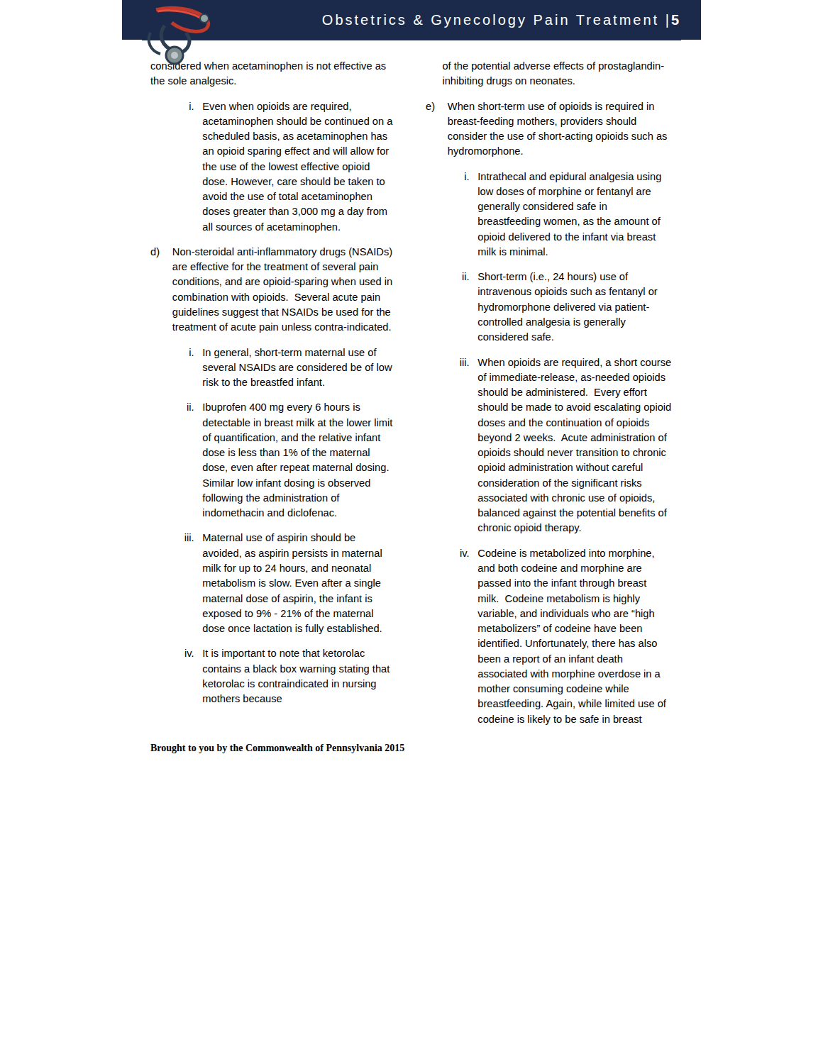Obstetrics & Gynecology Pain Treatment |5
considered when acetaminophen is not effective as the sole analgesic.
i.
Even when opioids are required, acetaminophen should be continued on a scheduled basis, as acetaminophen has an opioid sparing effect and will allow for the use of the lowest effective opioid dose. However, care should be taken to avoid the use of total acetaminophen doses greater than 3,000 mg a day from all sources of acetaminophen.
d)
Non-steroidal anti-inflammatory drugs (NSAIDs) are effective for the treatment of several pain conditions, and are opioid-sparing when used in combination with opioids. Several acute pain guidelines suggest that NSAIDs be used for the treatment of acute pain unless contra-indicated.
i.
In general, short-term maternal use of several NSAIDs are considered be of low risk to the breastfed infant.
ii.
Ibuprofen 400 mg every 6 hours is detectable in breast milk at the lower limit of quantification, and the relative infant dose is less than 1% of the maternal dose, even after repeat maternal dosing. Similar low infant dosing is observed following the administration of indomethacin and diclofenac.
iii.
Maternal use of aspirin should be avoided, as aspirin persists in maternal milk for up to 24 hours, and neonatal metabolism is slow. Even after a single maternal dose of aspirin, the infant is exposed to 9% - 21% of the maternal dose once lactation is fully established.
iv.
It is important to note that ketorolac contains a black box warning stating that ketorolac is contraindicated in nursing mothers because
of the potential adverse effects of prostaglandin-inhibiting drugs on neonates.
e)
When short-term use of opioids is required in breast-feeding mothers, providers should consider the use of short-acting opioids such as hydromorphone.
i.
Intrathecal and epidural analgesia using low doses of morphine or fentanyl are generally considered safe in breastfeeding women, as the amount of opioid delivered to the infant via breast milk is minimal.
ii.
Short-term (i.e., 24 hours) use of intravenous opioids such as fentanyl or hydromorphone delivered via patient-controlled analgesia is generally considered safe.
iii.
When opioids are required, a short course of immediate-release, as-needed opioids should be administered. Every effort should be made to avoid escalating opioid doses and the continuation of opioids beyond 2 weeks. Acute administration of opioids should never transition to chronic opioid administration without careful consideration of the significant risks associated with chronic use of opioids, balanced against the potential benefits of chronic opioid therapy.
iv.
Codeine is metabolized into morphine, and both codeine and morphine are passed into the infant through breast milk. Codeine metabolism is highly variable, and individuals who are “high metabolizers” of codeine have been identified. Unfortunately, there has also been a report of an infant death associated with morphine overdose in a mother consuming codeine while breastfeeding. Again, while limited use of codeine is likely to be safe in breast
Brought to you by the Commonwealth of Pennsylvania 2015